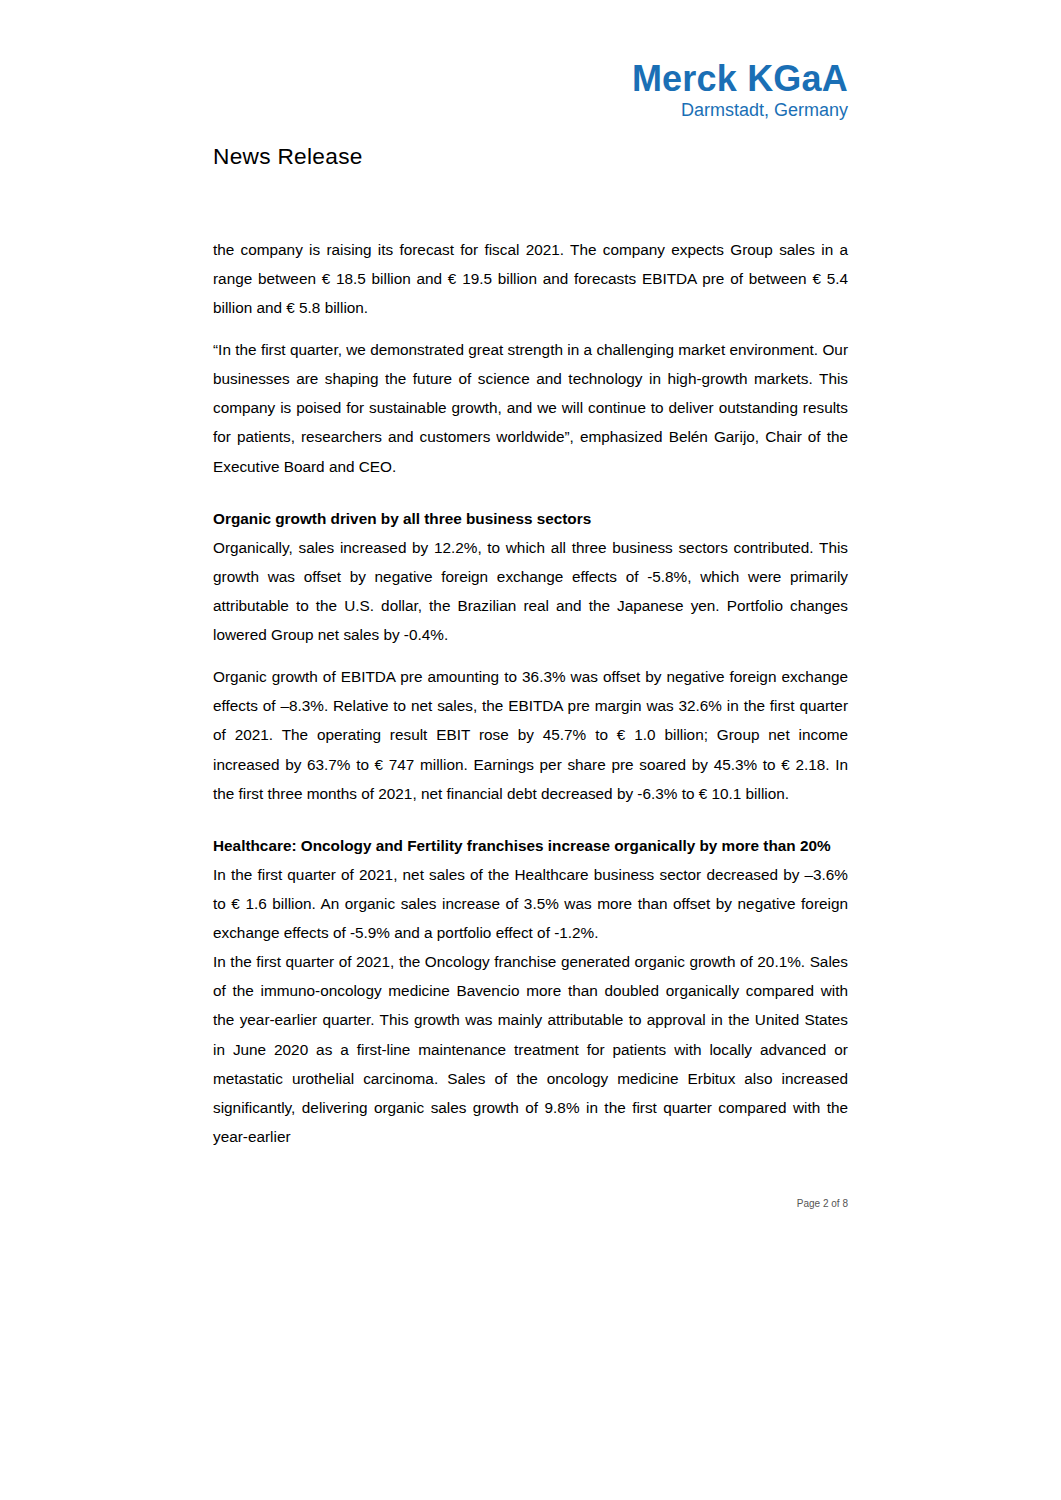Merck KGaA
Darmstadt, Germany
News Release
the company is raising its forecast for fiscal 2021. The company expects Group sales in a range between € 18.5 billion and € 19.5 billion and forecasts EBITDA pre of between € 5.4 billion and € 5.8 billion.
“In the first quarter, we demonstrated great strength in a challenging market environment. Our businesses are shaping the future of science and technology in high-growth markets. This company is poised for sustainable growth, and we will continue to deliver outstanding results for patients, researchers and customers worldwide”, emphasized Belén Garijo, Chair of the Executive Board and CEO.
Organic growth driven by all three business sectors
Organically, sales increased by 12.2%, to which all three business sectors contributed. This growth was offset by negative foreign exchange effects of -5.8%, which were primarily attributable to the U.S. dollar, the Brazilian real and the Japanese yen. Portfolio changes lowered Group net sales by -0.4%.
Organic growth of EBITDA pre amounting to 36.3% was offset by negative foreign exchange effects of –8.3%. Relative to net sales, the EBITDA pre margin was 32.6% in the first quarter of 2021. The operating result EBIT rose by 45.7% to € 1.0 billion; Group net income increased by 63.7% to € 747 million. Earnings per share pre soared by 45.3% to € 2.18. In the first three months of 2021, net financial debt decreased by -6.3% to € 10.1 billion.
Healthcare: Oncology and Fertility franchises increase organically by more than 20%
In the first quarter of 2021, net sales of the Healthcare business sector decreased by –3.6% to € 1.6 billion. An organic sales increase of 3.5% was more than offset by negative foreign exchange effects of -5.9% and a portfolio effect of -1.2%.
In the first quarter of 2021, the Oncology franchise generated organic growth of 20.1%. Sales of the immuno-oncology medicine Bavencio more than doubled organically compared with the year-earlier quarter. This growth was mainly attributable to approval in the United States in June 2020 as a first-line maintenance treatment for patients with locally advanced or metastatic urothelial carcinoma. Sales of the oncology medicine Erbitux also increased significantly, delivering organic sales growth of 9.8% in the first quarter compared with the year-earlier
Page 2 of 8